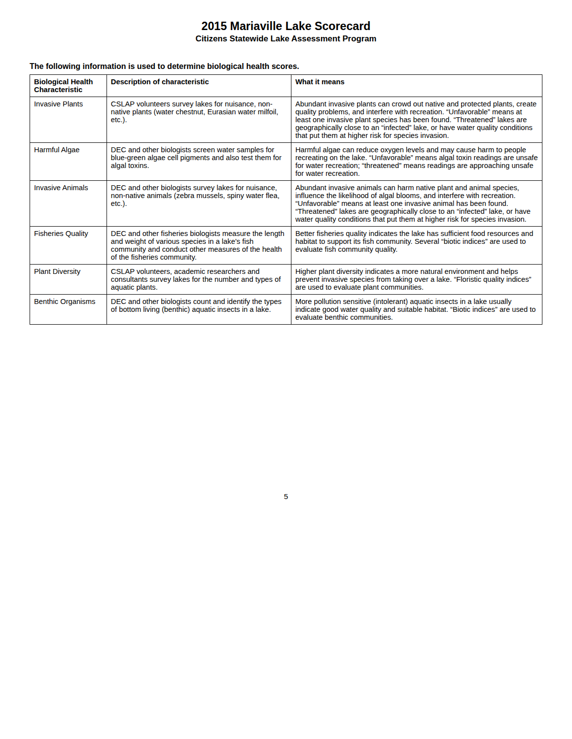2015 Mariaville Lake Scorecard
Citizens Statewide Lake Assessment Program
The following information is used to determine biological health scores.
| Biological Health Characteristic | Description of characteristic | What it means |
| --- | --- | --- |
| Invasive Plants | CSLAP volunteers survey lakes for nuisance, non-native plants (water chestnut, Eurasian water milfoil, etc.). | Abundant invasive plants can crowd out native and protected plants, create quality problems, and interfere with recreation. “Unfavorable” means at least one invasive plant species has been found. “Threatened” lakes are geographically close to an “infected” lake, or have water quality conditions that put them at higher risk for species invasion. |
| Harmful Algae | DEC and other biologists screen water samples for blue-green algae cell pigments and also test them for algal toxins. | Harmful algae can reduce oxygen levels and may cause harm to people recreating on the lake. “Unfavorable” means algal toxin readings are unsafe for water recreation; “threatened” means readings are approaching unsafe for water recreation. |
| Invasive Animals | DEC and other biologists survey lakes for nuisance, non-native animals (zebra mussels, spiny water flea, etc.). | Abundant invasive animals can harm native plant and animal species, influence the likelihood of algal blooms, and interfere with recreation. “Unfavorable” means at least one invasive animal has been found. “Threatened” lakes are geographically close to an “infected” lake, or have water quality conditions that put them at higher risk for species invasion. |
| Fisheries Quality | DEC and other fisheries biologists measure the length and weight of various species in a lake’s fish community and conduct other measures of the health of the fisheries community. | Better fisheries quality indicates the lake has sufficient food resources and habitat to support its fish community. Several “biotic indices” are used to evaluate fish community quality. |
| Plant Diversity | CSLAP volunteers, academic researchers and consultants survey lakes for the number and types of aquatic plants. | Higher plant diversity indicates a more natural environment and helps prevent invasive species from taking over a lake. “Floristic quality indices” are used to evaluate plant communities. |
| Benthic Organisms | DEC and other biologists count and identify the types of bottom living (benthic) aquatic insects in a lake. | More pollution sensitive (intolerant) aquatic insects in a lake usually indicate good water quality and suitable habitat. “Biotic indices” are used to evaluate benthic communities. |
5